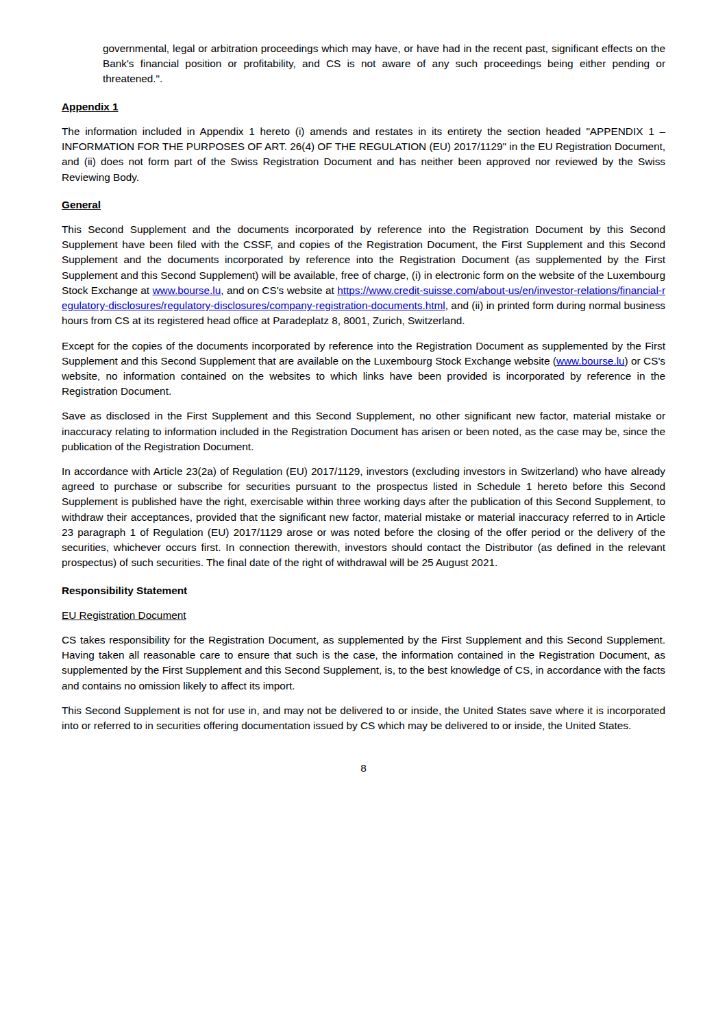governmental, legal or arbitration proceedings which may have, or have had in the recent past, significant effects on the Bank's financial position or profitability, and CS is not aware of any such proceedings being either pending or threatened.".
Appendix 1
The information included in Appendix 1 hereto (i) amends and restates in its entirety the section headed "APPENDIX 1 – INFORMATION FOR THE PURPOSES OF ART. 26(4) OF THE REGULATION (EU) 2017/1129" in the EU Registration Document, and (ii) does not form part of the Swiss Registration Document and has neither been approved nor reviewed by the Swiss Reviewing Body.
General
This Second Supplement and the documents incorporated by reference into the Registration Document by this Second Supplement have been filed with the CSSF, and copies of the Registration Document, the First Supplement and this Second Supplement and the documents incorporated by reference into the Registration Document (as supplemented by the First Supplement and this Second Supplement) will be available, free of charge, (i) in electronic form on the website of the Luxembourg Stock Exchange at www.bourse.lu, and on CS's website at https://www.credit-suisse.com/about-us/en/investor-relations/financial-regulatory-disclosures/regulatory-disclosures/company-registration-documents.html, and (ii) in printed form during normal business hours from CS at its registered head office at Paradeplatz 8, 8001, Zurich, Switzerland.
Except for the copies of the documents incorporated by reference into the Registration Document as supplemented by the First Supplement and this Second Supplement that are available on the Luxembourg Stock Exchange website (www.bourse.lu) or CS's website, no information contained on the websites to which links have been provided is incorporated by reference in the Registration Document.
Save as disclosed in the First Supplement and this Second Supplement, no other significant new factor, material mistake or inaccuracy relating to information included in the Registration Document has arisen or been noted, as the case may be, since the publication of the Registration Document.
In accordance with Article 23(2a) of Regulation (EU) 2017/1129, investors (excluding investors in Switzerland) who have already agreed to purchase or subscribe for securities pursuant to the prospectus listed in Schedule 1 hereto before this Second Supplement is published have the right, exercisable within three working days after the publication of this Second Supplement, to withdraw their acceptances, provided that the significant new factor, material mistake or material inaccuracy referred to in Article 23 paragraph 1 of Regulation (EU) 2017/1129 arose or was noted before the closing of the offer period or the delivery of the securities, whichever occurs first. In connection therewith, investors should contact the Distributor (as defined in the relevant prospectus) of such securities. The final date of the right of withdrawal will be 25 August 2021.
Responsibility Statement
EU Registration Document
CS takes responsibility for the Registration Document, as supplemented by the First Supplement and this Second Supplement. Having taken all reasonable care to ensure that such is the case, the information contained in the Registration Document, as supplemented by the First Supplement and this Second Supplement, is, to the best knowledge of CS, in accordance with the facts and contains no omission likely to affect its import.
This Second Supplement is not for use in, and may not be delivered to or inside, the United States save where it is incorporated into or referred to in securities offering documentation issued by CS which may be delivered to or inside, the United States.
8